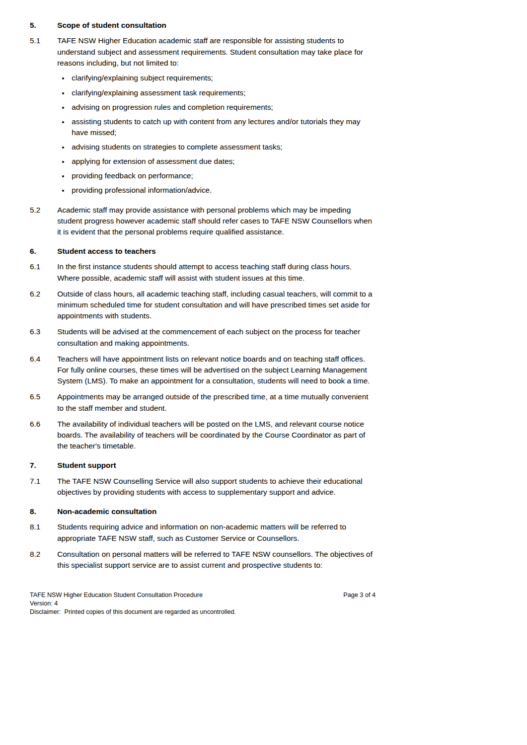5. Scope of student consultation
5.1
TAFE NSW Higher Education academic staff are responsible for assisting students to understand subject and assessment requirements. Student consultation may take place for reasons including, but not limited to:
clarifying/explaining subject requirements;
clarifying/explaining assessment task requirements;
advising on progression rules and completion requirements;
assisting students to catch up with content from any lectures and/or tutorials they may have missed;
advising students on strategies to complete assessment tasks;
applying for extension of assessment due dates;
providing feedback on performance;
providing professional information/advice.
5.2
Academic staff may provide assistance with personal problems which may be impeding student progress however academic staff should refer cases to TAFE NSW Counsellors when it is evident that the personal problems require qualified assistance.
6. Student access to teachers
6.1
In the first instance students should attempt to access teaching staff during class hours. Where possible, academic staff will assist with student issues at this time.
6.2
Outside of class hours, all academic teaching staff, including casual teachers, will commit to a minimum scheduled time for student consultation and will have prescribed times set aside for appointments with students.
6.3
Students will be advised at the commencement of each subject on the process for teacher consultation and making appointments.
6.4
Teachers will have appointment lists on relevant notice boards and on teaching staff offices. For fully online courses, these times will be advertised on the subject Learning Management System (LMS). To make an appointment for a consultation, students will need to book a time.
6.5
Appointments may be arranged outside of the prescribed time, at a time mutually convenient to the staff member and student.
6.6
The availability of individual teachers will be posted on the LMS, and relevant course notice boards. The availability of teachers will be coordinated by the Course Coordinator as part of the teacher's timetable.
7. Student support
7.1
The TAFE NSW Counselling Service will also support students to achieve their educational objectives by providing students with access to supplementary support and advice.
8. Non-academic consultation
8.1
Students requiring advice and information on non-academic matters will be referred to appropriate TAFE NSW staff, such as Customer Service or Counsellors.
8.2
Consultation on personal matters will be referred to TAFE NSW counsellors. The objectives of this specialist support service are to assist current and prospective students to:
TAFE NSW Higher Education Student Consultation Procedure
Version: 4
Disclaimer: Printed copies of this document are regarded as uncontrolled.
Page 3 of 4